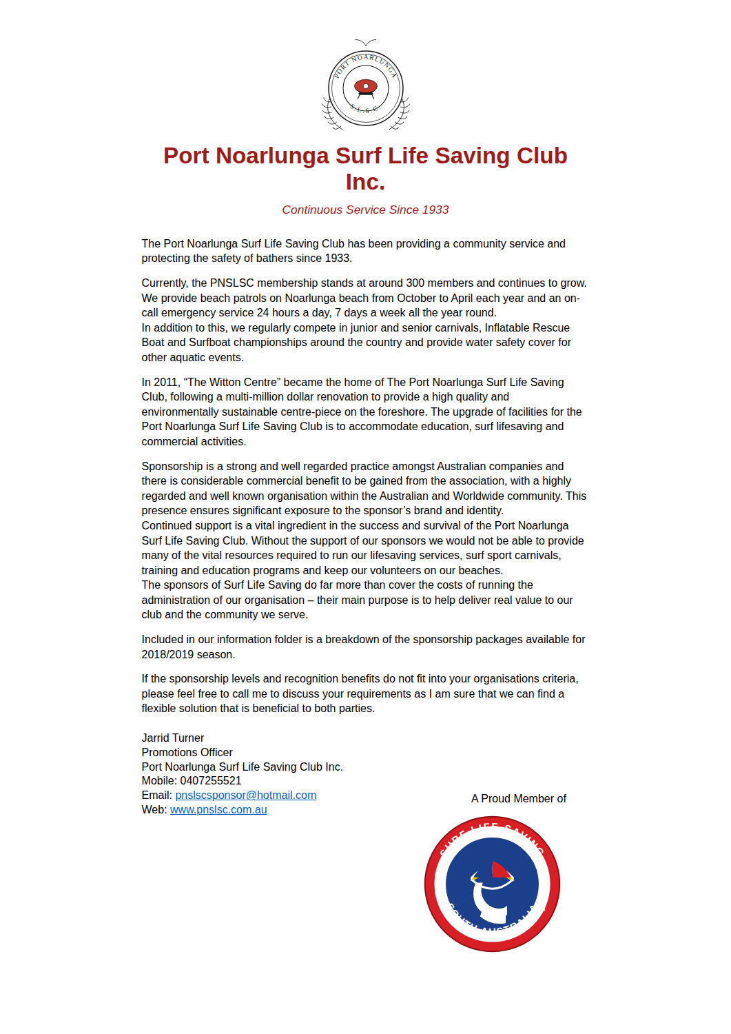PORT NOARLUNGA S.L.S.C.
Port Noarlunga Surf Life Saving Club Inc.
Continuous Service Since 1933
The Port Noarlunga Surf Life Saving Club has been providing a community service and protecting the safety of bathers since 1933.
Currently, the PNSLSC membership stands at around 300 members and continues to grow. We provide beach patrols on Noarlunga beach from October to April each year and an on-call emergency service 24 hours a day, 7 days a week all the year round.
In addition to this, we regularly compete in junior and senior carnivals, Inflatable Rescue Boat and Surfboat championships around the country and provide water safety cover for other aquatic events.
In 2011, “The Witton Centre” became the home of The Port Noarlunga Surf Life Saving Club, following a multi-million dollar renovation to provide a high quality and environmentally sustainable centre-piece on the foreshore. The upgrade of facilities for the Port Noarlunga Surf Life Saving Club is to accommodate education, surf lifesaving and commercial activities.
Sponsorship is a strong and well regarded practice amongst Australian companies and there is considerable commercial benefit to be gained from the association, with a highly regarded and well known organisation within the Australian and Worldwide community. This presence ensures significant exposure to the sponsor’s brand and identity.
Continued support is a vital ingredient in the success and survival of the Port Noarlunga Surf Life Saving Club. Without the support of our sponsors we would not be able to provide many of the vital resources required to run our lifesaving services, surf sport carnivals, training and education programs and keep our volunteers on our beaches.
The sponsors of Surf Life Saving do far more than cover the costs of running the administration of our organisation – their main purpose is to help deliver real value to our club and the community we serve.
Included in our information folder is a breakdown of the sponsorship packages available for 2018/2019 season.
If the sponsorship levels and recognition benefits do not fit into your organisations criteria, please feel free to call me to discuss your requirements as I am sure that we can find a flexible solution that is beneficial to both parties.
Jarrid Turner
Promotions Officer
Port Noarlunga Surf Life Saving Club Inc.
Mobile: 0407255521
Email: pnslscsponsor@hotmail.com
Web: www.pnslsc.com.au
A Proud Member of
SURF LIFE SAVING SOUTH AUSTRALIA TM